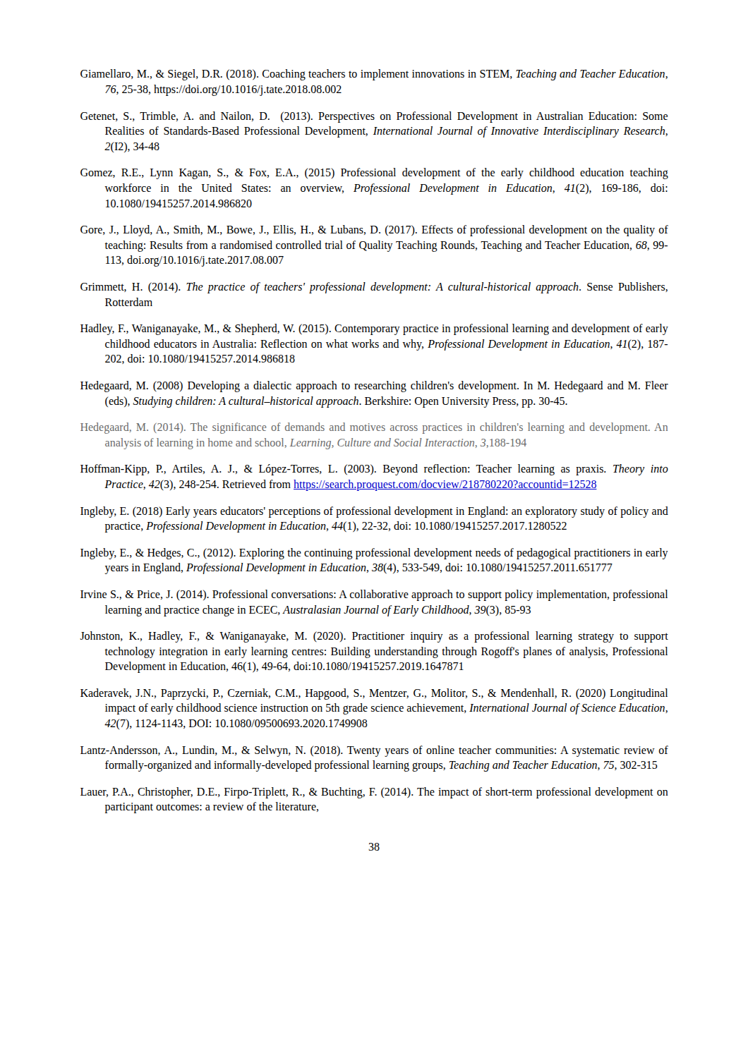Giamellaro, M., & Siegel, D.R. (2018). Coaching teachers to implement innovations in STEM, Teaching and Teacher Education, 76, 25-38, https://doi.org/10.1016/j.tate.2018.08.002
Getenet, S., Trimble, A. and Nailon, D. (2013). Perspectives on Professional Development in Australian Education: Some Realities of Standards-Based Professional Development, International Journal of Innovative Interdisciplinary Research, 2(I2), 34-48
Gomez, R.E., Lynn Kagan, S., & Fox, E.A., (2015) Professional development of the early childhood education teaching workforce in the United States: an overview, Professional Development in Education, 41(2), 169-186, doi: 10.1080/19415257.2014.986820
Gore, J., Lloyd, A., Smith, M., Bowe, J., Ellis, H., & Lubans, D. (2017). Effects of professional development on the quality of teaching: Results from a randomised controlled trial of Quality Teaching Rounds, Teaching and Teacher Education, 68, 99-113, doi.org/10.1016/j.tate.2017.08.007
Grimmett, H. (2014). The practice of teachers' professional development: A cultural-historical approach. Sense Publishers, Rotterdam
Hadley, F., Waniganayake, M., & Shepherd, W. (2015). Contemporary practice in professional learning and development of early childhood educators in Australia: Reflection on what works and why, Professional Development in Education, 41(2), 187-202, doi: 10.1080/19415257.2014.986818
Hedegaard, M. (2008) Developing a dialectic approach to researching children's development. In M. Hedegaard and M. Fleer (eds), Studying children: A cultural–historical approach. Berkshire: Open University Press, pp. 30-45.
Hedegaard, M. (2014). The significance of demands and motives across practices in children's learning and development. An analysis of learning in home and school, Learning, Culture and Social Interaction, 3,188-194
Hoffman-Kipp, P., Artiles, A. J., & López-Torres, L. (2003). Beyond reflection: Teacher learning as praxis. Theory into Practice, 42(3), 248-254. Retrieved from https://search.proquest.com/docview/218780220?accountid=12528
Ingleby, E. (2018) Early years educators' perceptions of professional development in England: an exploratory study of policy and practice, Professional Development in Education, 44(1), 22-32, doi: 10.1080/19415257.2017.1280522
Ingleby, E., & Hedges, C., (2012). Exploring the continuing professional development needs of pedagogical practitioners in early years in England, Professional Development in Education, 38(4), 533-549, doi: 10.1080/19415257.2011.651777
Irvine S., & Price, J. (2014). Professional conversations: A collaborative approach to support policy implementation, professional learning and practice change in ECEC, Australasian Journal of Early Childhood, 39(3), 85-93
Johnston, K., Hadley, F., & Waniganayake, M. (2020). Practitioner inquiry as a professional learning strategy to support technology integration in early learning centres: Building understanding through Rogoff's planes of analysis, Professional Development in Education, 46(1), 49-64, doi:10.1080/19415257.2019.1647871
Kaderavek, J.N., Paprzycki, P., Czerniak, C.M., Hapgood, S., Mentzer, G., Molitor, S., & Mendenhall, R. (2020) Longitudinal impact of early childhood science instruction on 5th grade science achievement, International Journal of Science Education, 42(7), 1124-1143, DOI: 10.1080/09500693.2020.1749908
Lantz-Andersson, A., Lundin, M., & Selwyn, N. (2018). Twenty years of online teacher communities: A systematic review of formally-organized and informally-developed professional learning groups, Teaching and Teacher Education, 75, 302-315
Lauer, P.A., Christopher, D.E., Firpo-Triplett, R., & Buchting, F. (2014). The impact of short-term professional development on participant outcomes: a review of the literature,
38